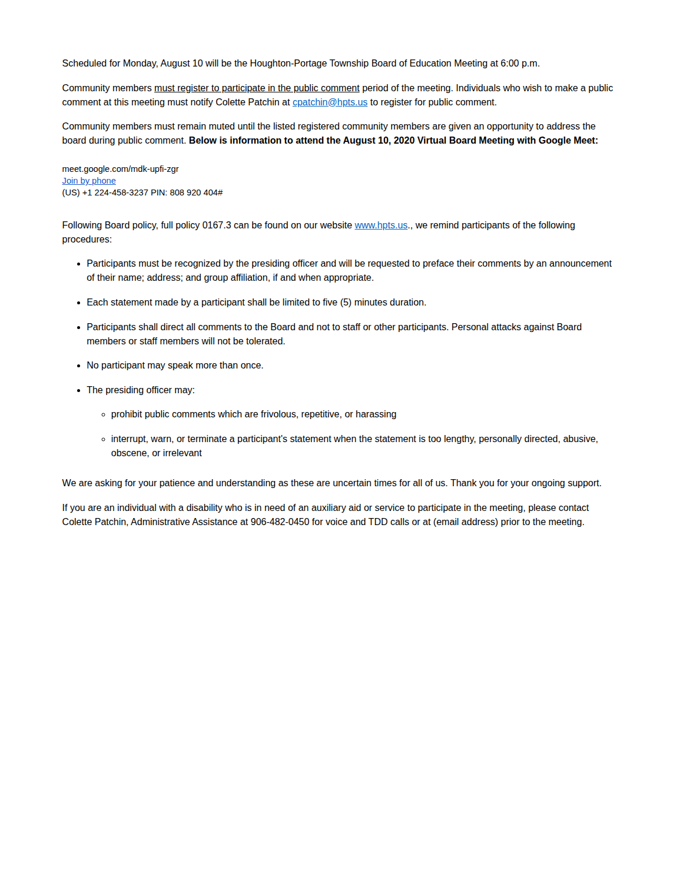Scheduled for Monday, August 10 will be the Houghton-Portage Township Board of Education Meeting at 6:00 p.m.
Community members must register to participate in the public comment period of the meeting. Individuals who wish to make a public comment at this meeting must notify Colette Patchin at cpatchin@hpts.us to register for public comment.
Community members must remain muted until the listed registered community members are given an opportunity to address the board during public comment. Below is information to attend the August 10, 2020 Virtual Board Meeting with Google Meet:
meet.google.com/mdk-upfi-zgr
Join by phone
(US) +1 224-458-3237 PIN: 808 920 404#
Following Board policy, full policy 0167.3 can be found on our website www.hpts.us., we remind participants of the following procedures:
Participants must be recognized by the presiding officer and will be requested to preface their comments by an announcement of their name; address; and group affiliation, if and when appropriate.
Each statement made by a participant shall be limited to five (5) minutes duration.
Participants shall direct all comments to the Board and not to staff or other participants. Personal attacks against Board members or staff members will not be tolerated.
No participant may speak more than once.
The presiding officer may:
prohibit public comments which are frivolous, repetitive, or harassing
interrupt, warn, or terminate a participant's statement when the statement is too lengthy, personally directed, abusive, obscene, or irrelevant
We are asking for your patience and understanding as these are uncertain times for all of us. Thank you for your ongoing support.
If you are an individual with a disability who is in need of an auxiliary aid or service to participate in the meeting, please contact Colette Patchin, Administrative Assistance at 906-482-0450 for voice and TDD calls or at (email address) prior to the meeting.